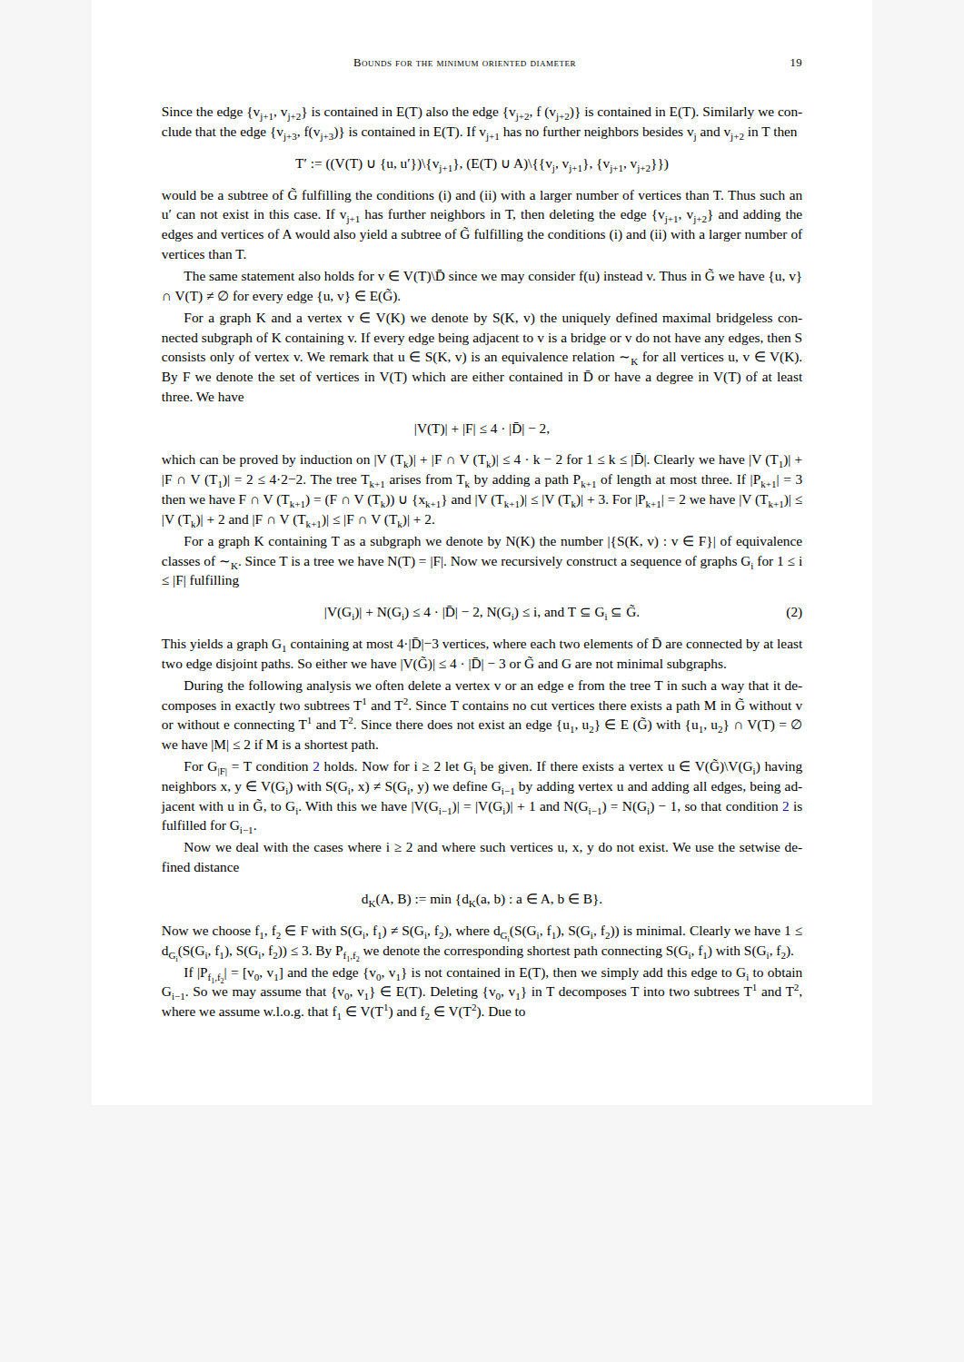Bounds for the minimum oriented diameter 19
Since the edge {vj+1, vj+2} is contained in E(T) also the edge {vj+2, f (vj+2)} is contained in E(T). Similarly we conclude that the edge {vj+3, f(vj+3)} is contained in E(T). If vj+1 has no further neighbors besides vj and vj+2 in T then
T′ := ((V(T) ∪ {u, u′})\{vj+1}, (E(T) ∪ A)\{{vj, vj+1}, {vj+1, vj+2}})
would be a subtree of G̃ fulfilling the conditions (i) and (ii) with a larger number of vertices than T. Thus such an u′ can not exist in this case. If vj+1 has further neighbors in T, then deleting the edge {vj+1, vj+2} and adding the edges and vertices of A would also yield a subtree of G̃ fulfilling the conditions (i) and (ii) with a larger number of vertices than T.
The same statement also holds for v ∈ V(T)\D̄ since we may consider f(u) instead v. Thus in G̃ we have {u, v} ∩ V(T) ≠ ∅ for every edge {u, v} ∈ E(G̃).
For a graph K and a vertex v ∈ V(K) we denote by S(K, v) the uniquely defined maximal bridgeless connected subgraph of K containing v. If every edge being adjacent to v is a bridge or v do not have any edges, then S consists only of vertex v. We remark that u ∈ S(K, v) is an equivalence relation ∼K for all vertices u, v ∈ V(K). By F we denote the set of vertices in V(T) which are either contained in D̄ or have a degree in V(T) of at least three. We have
|V(T)| + |F| ≤ 4 · |D̄| − 2,
which can be proved by induction on |V (Tk)| + |F ∩ V (Tk)| ≤ 4 · k − 2 for 1 ≤ k ≤ |D̄|. Clearly we have |V (T1)| + |F ∩ V (T1)| = 2 ≤ 4·2−2. The tree Tk+1 arises from Tk by adding a path Pk+1 of length at most three. If |Pk+1| = 3 then we have F ∩ V (Tk+1) = (F ∩ V (Tk)) ∪ {xk+1} and |V (Tk+1)| ≤ |V (Tk)| + 3. For |Pk+1| = 2 we have |V (Tk+1)| ≤ |V (Tk)| + 2 and |F ∩ V (Tk+1)| ≤ |F ∩ V (Tk)| + 2.
For a graph K containing T as a subgraph we denote by N(K) the number |{S(K, v) : v ∈ F}| of equivalence classes of ∼K. Since T is a tree we have N(T) = |F|. Now we recursively construct a sequence of graphs Gi for 1 ≤ i ≤ |F| fulfilling
|V(Gi)| + N(Gi) ≤ 4 · |D̄| − 2, N(Gi) ≤ i, and T ⊆ Gi ⊆ G̃. (2)
This yields a graph G1 containing at most 4·|D̄|−3 vertices, where each two elements of D̄ are connected by at least two edge disjoint paths. So either we have |V(G̃)| ≤ 4 · |D̄| − 3 or G̃ and G are not minimal subgraphs.
During the following analysis we often delete a vertex v or an edge e from the tree T in such a way that it decomposes in exactly two subtrees T1 and T2. Since T contains no cut vertices there exists a path M in G̃ without v or without e connecting T1 and T2. Since there does not exist an edge {u1, u2} ∈ E (G̃) with {u1, u2} ∩ V(T) = ∅ we have |M| ≤ 2 if M is a shortest path.
For G|F| = T condition 2 holds. Now for i ≥ 2 let Gi be given. If there exists a vertex u ∈ V(G̃)\V(Gi) having neighbors x, y ∈ V(Gi) with S(Gi, x) ≠ S(Gi, y) we define Gi−1 by adding vertex u and adding all edges, being adjacent with u in G̃, to Gi. With this we have |V(Gi−1)| = |V(Gi)| + 1 and N(Gi−1) = N(Gi) − 1, so that condition 2 is fulfilled for Gi−1.
Now we deal with the cases where i ≥ 2 and where such vertices u, x, y do not exist. We use the setwise defined distance
dK(A, B) := min {dK(a, b) : a ∈ A, b ∈ B}.
Now we choose f1, f2 ∈ F with S(Gi, f1) ≠ S(Gi, f2), where dGi(S(Gi, f1), S(Gi, f2)) is minimal. Clearly we have 1 ≤ dGi(S(Gi, f1), S(Gi, f2)) ≤ 3. By Pf1,f2 we denote the corresponding shortest path connecting S(Gi, f1) with S(Gi, f2).
If |Pf1,f2| = [v0, v1] and the edge {v0, v1} is not contained in E(T), then we simply add this edge to Gi to obtain Gi−1. So we may assume that {v0, v1} ∈ E(T). Deleting {v0, v1} in T decomposes T into two subtrees T1 and T2, where we assume w.l.o.g. that f1 ∈ V(T1) and f2 ∈ V(T2). Due to